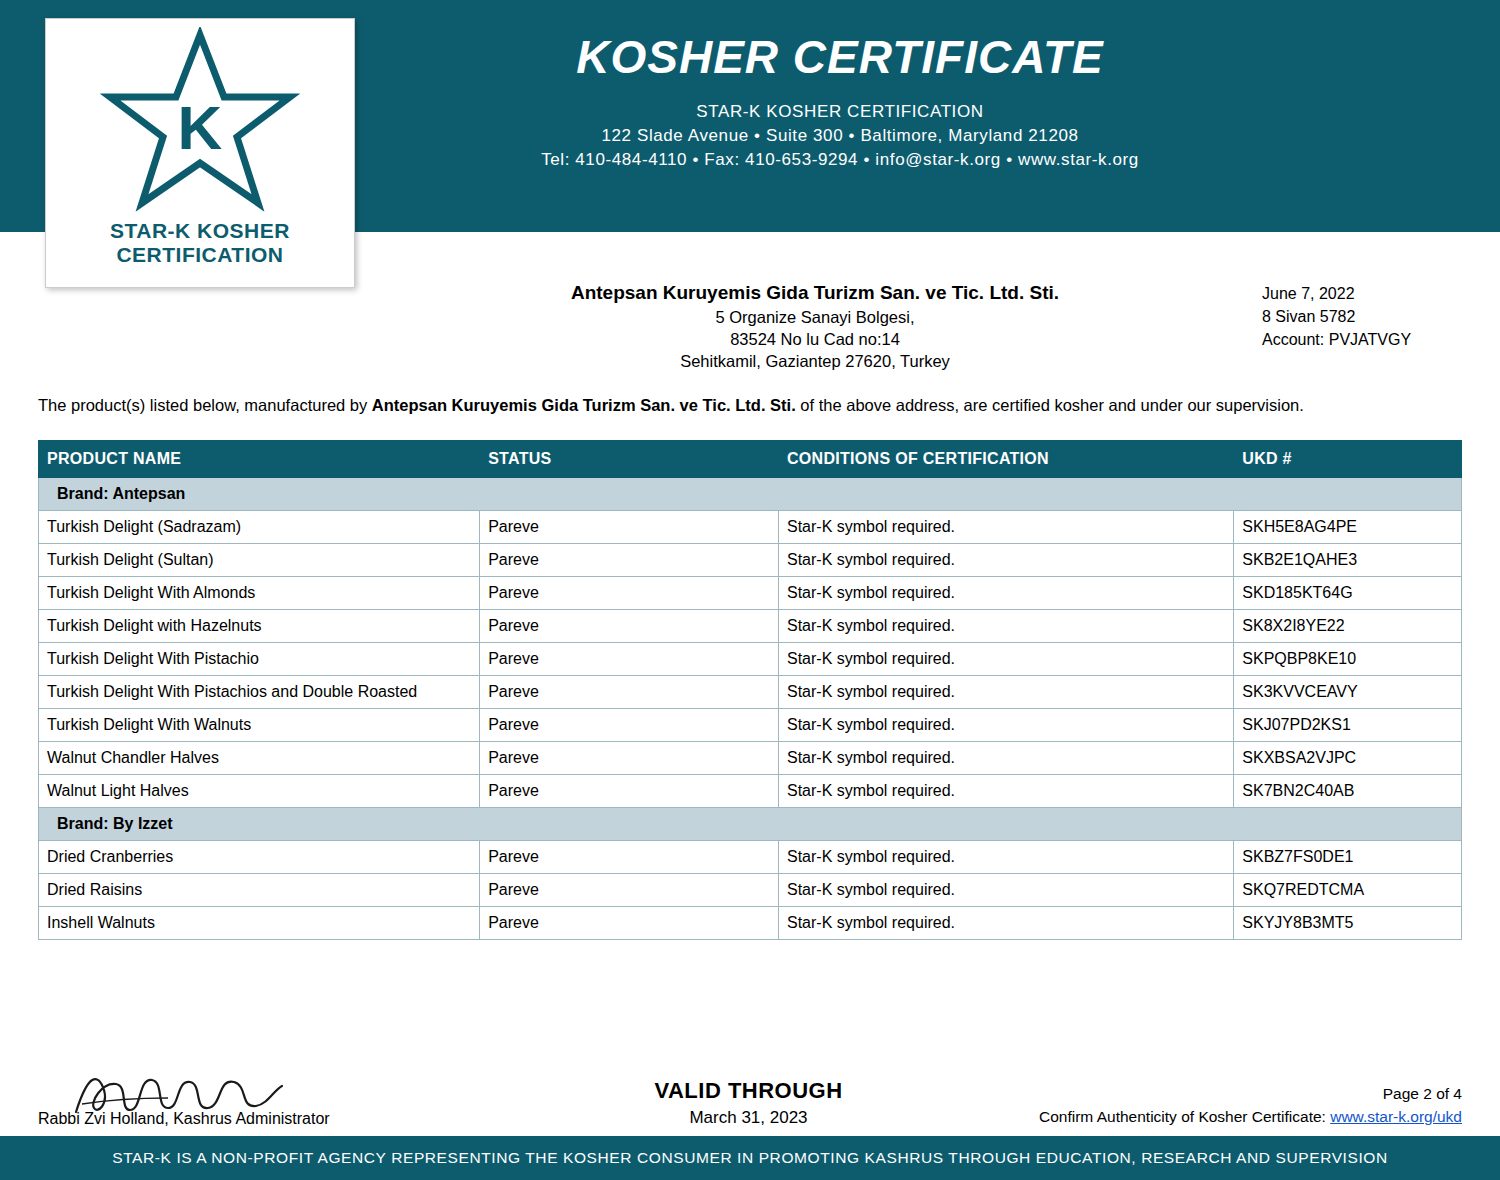KOSHER CERTIFICATE
STAR-K KOSHER CERTIFICATION
122 Slade Avenue • Suite 300 • Baltimore, Maryland 21208
Tel: 410-484-4110 • Fax: 410-653-9294 • info@star-k.org • www.star-k.org
K
STAR-K KOSHER
CERTIFICATION
Antepsan Kuruyemis Gida Turizm San. ve Tic. Ltd. Sti.
5 Organize Sanayi Bolgesi,
83524 No lu Cad no:14
Sehitkamil, Gaziantep 27620, Turkey
June 7, 2022
8 Sivan 5782
Account: PVJATVGY
The product(s) listed below, manufactured by Antepsan Kuruyemis Gida Turizm San. ve Tic. Ltd. Sti. of the above address, are certified kosher and under our supervision.
| PRODUCT NAME | STATUS | CONDITIONS OF CERTIFICATION | UKD # |
| --- | --- | --- | --- |
| Brand: Antepsan |
| Turkish Delight (Sadrazam) | Pareve | Star-K symbol required. | SKH5E8AG4PE |
| Turkish Delight (Sultan) | Pareve | Star-K symbol required. | SKB2E1QAHE3 |
| Turkish Delight With Almonds | Pareve | Star-K symbol required. | SKD185KT64G |
| Turkish Delight with Hazelnuts | Pareve | Star-K symbol required. | SK8X2I8YE22 |
| Turkish Delight With Pistachio | Pareve | Star-K symbol required. | SKPQBP8KE10 |
| Turkish Delight With Pistachios and Double Roasted | Pareve | Star-K symbol required. | SK3KVVCEAVY |
| Turkish Delight With Walnuts | Pareve | Star-K symbol required. | SKJ07PD2KS1 |
| Walnut Chandler Halves | Pareve | Star-K symbol required. | SKXBSA2VJPC |
| Walnut Light Halves | Pareve | Star-K symbol required. | SK7BN2C40AB |
| Brand: By Izzet |
| Dried Cranberries | Pareve | Star-K symbol required. | SKBZ7FS0DE1 |
| Dried Raisins | Pareve | Star-K symbol required. | SKQ7REDTCMA |
| Inshell Walnuts | Pareve | Star-K symbol required. | SKYJY8B3MT5 |
Rabbi Zvi Holland, Kashrus Administrator
VALID THROUGH
March 31, 2023
Page 2 of 4
Confirm Authenticity of Kosher Certificate: www.star-k.org/ukd
STAR-K IS A NON-PROFIT AGENCY REPRESENTING THE KOSHER CONSUMER IN PROMOTING KASHRUS THROUGH EDUCATION, RESEARCH AND SUPERVISION